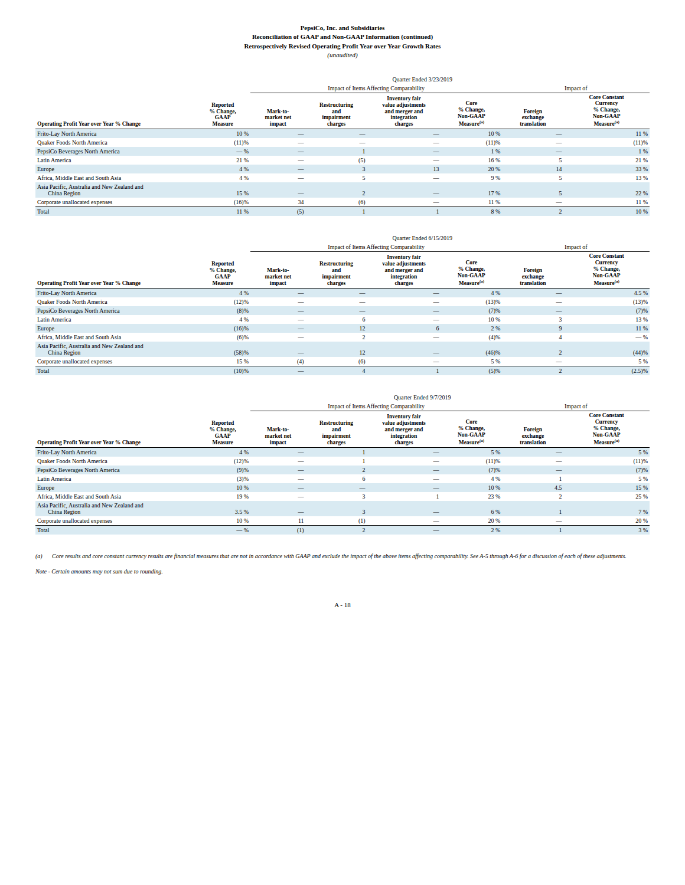PepsiCo, Inc. and Subsidiaries
Reconciliation of GAAP and Non-GAAP Information (continued)
Retrospectively Revised Operating Profit Year over Year Growth Rates
(unaudited)
| | Quarter Ended 3/23/2019 |
| | | Impact of Items Affecting Comparability | Impact of |
| Operating Profit Year over Year % Change | Reported % Change, GAAP Measure | Mark-to- market net impact | Restructuring and impairment charges | Inventory fair value adjustments and merger and integration charges | Core % Change, Non-GAAP Measure (a) | Foreign exchange translation | Core Constant Currency % Change, Non-GAAP Measure (a) |
| Frito-Lay North America | 10 % | — | — | — | 10 % | — | 11 % |
| Quaker Foods North America | (11)% | — | — | — | (11)% | — | (11)% |
| PepsiCo Beverages North America | — % | — | 1 | — | 1 % | — | 1 % |
| Latin America | 21 % | — | (5) | — | 16 % | 5 | 21 % |
| Europe | 4 % | — | 3 | 13 | 20 % | 14 | 33 % |
| Africa, Middle East and South Asia | 4 % | — | 5 | — | 9 % | 5 | 13 % |
| Asia Pacific, Australia and New Zealand and China Region | 15 % | — | 2 | — | 17 % | 5 | 22 % |
| Corporate unallocated expenses | (16)% | 34 | (6) | — | 11 % | — | 11 % |
| Total | 11 % | (5) | 1 | 1 | 8 % | 2 | 10 % |
| | Quarter Ended 6/15/2019 |
| | | Impact of Items Affecting Comparability | Impact of |
| Operating Profit Year over Year % Change | Reported % Change, GAAP Measure | Mark-to- market net impact | Restructuring and impairment charges | Inventory fair value adjustments and merger and integration charges | Core % Change, Non-GAAP Measure (a) | Foreign exchange translation | Core Constant Currency % Change, Non-GAAP Measure (a) |
| Frito-Lay North America | 4 % | — | — | — | 4 % | — | 4.5 % |
| Quaker Foods North America | (12)% | — | — | — | (13)% | — | (13)% |
| PepsiCo Beverages North America | (8)% | — | — | — | (7)% | — | (7)% |
| Latin America | 4 % | — | 6 | — | 10 % | 3 | 13 % |
| Europe | (16)% | — | 12 | 6 | 2 % | 9 | 11 % |
| Africa, Middle East and South Asia | (6)% | — | 2 | — | (4)% | 4 | — % |
| Asia Pacific, Australia and New Zealand and China Region | (58)% | — | 12 | — | (46)% | 2 | (44)% |
| Corporate unallocated expenses | 15 % | (4) | (6) | — | 5 % | — | 5 % |
| Total | (10)% | — | 4 | 1 | (5)% | 2 | (2.5)% |
| | Quarter Ended 9/7/2019 |
| | | Impact of Items Affecting Comparability | Impact of |
| Operating Profit Year over Year % Change | Reported % Change, GAAP Measure | Mark-to- market net impact | Restructuring and impairment charges | Inventory fair value adjustments and merger and integration charges | Core % Change, Non-GAAP Measure (a) | Foreign exchange translation | Core Constant Currency % Change, Non-GAAP Measure (a) |
| Frito-Lay North America | 4 % | — | 1 | — | 5 % | — | 5 % |
| Quaker Foods North America | (12)% | — | 1 | — | (11)% | — | (11)% |
| PepsiCo Beverages North America | (9)% | — | 2 | — | (7)% | — | (7)% |
| Latin America | (3)% | — | 6 | — | 4 % | 1 | 5 % |
| Europe | 10 % | — | — | — | 10 % | 4.5 | 15 % |
| Africa, Middle East and South Asia | 19 % | — | 3 | 1 | 23 % | 2 | 25 % |
| Asia Pacific, Australia and New Zealand and China Region | 3.5 % | — | 3 | — | 6 % | 1 | 7 % |
| Corporate unallocated expenses | 10 % | 11 | (1) | — | 20 % | — | 20 % |
| Total | — % | (1) | 2 | — | 2 % | 1 | 3 % |
(a) Core results and core constant currency results are financial measures that are not in accordance with GAAP and exclude the impact of the above items affecting comparability. See A-5 through A-6 for a discussion of each of these adjustments.
Note - Certain amounts may not sum due to rounding.
A - 18